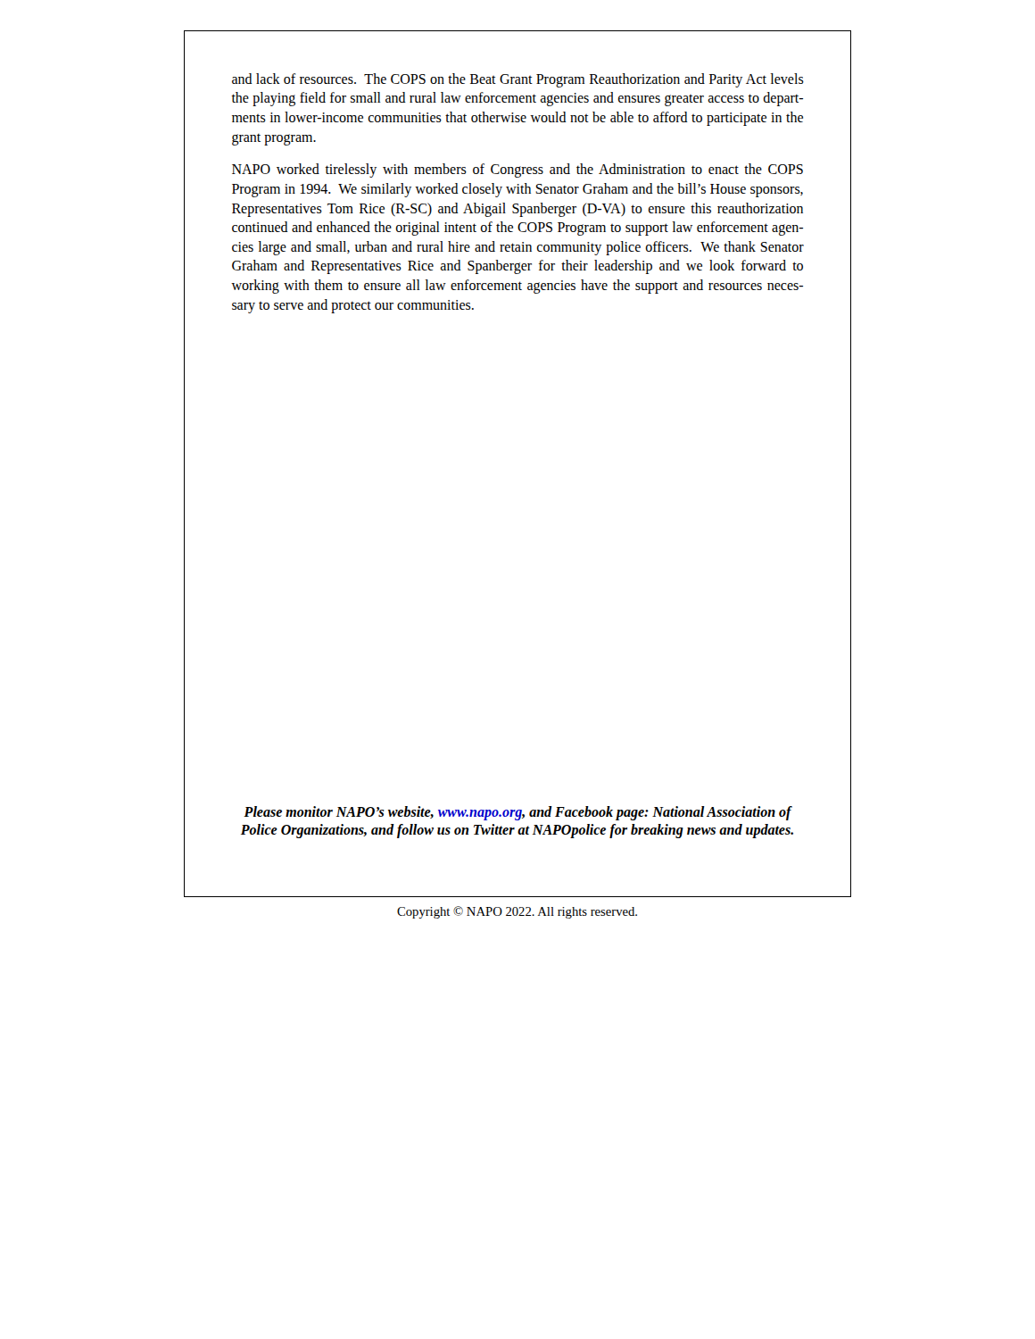and lack of resources. The COPS on the Beat Grant Program Reauthorization and Parity Act levels the playing field for small and rural law enforcement agencies and ensures greater access to departments in lower-income communities that otherwise would not be able to afford to participate in the grant program.
NAPO worked tirelessly with members of Congress and the Administration to enact the COPS Program in 1994. We similarly worked closely with Senator Graham and the bill’s House sponsors, Representatives Tom Rice (R-SC) and Abigail Spanberger (D-VA) to ensure this reauthorization continued and enhanced the original intent of the COPS Program to support law enforcement agencies large and small, urban and rural hire and retain community police officers. We thank Senator Graham and Representatives Rice and Spanberger for their leadership and we look forward to working with them to ensure all law enforcement agencies have the support and resources necessary to serve and protect our communities.
Please monitor NAPO’s website, www.napo.org, and Facebook page: National Association of Police Organizations, and follow us on Twitter at NAPOpolice for breaking news and updates.
Copyright © NAPO 2022. All rights reserved.